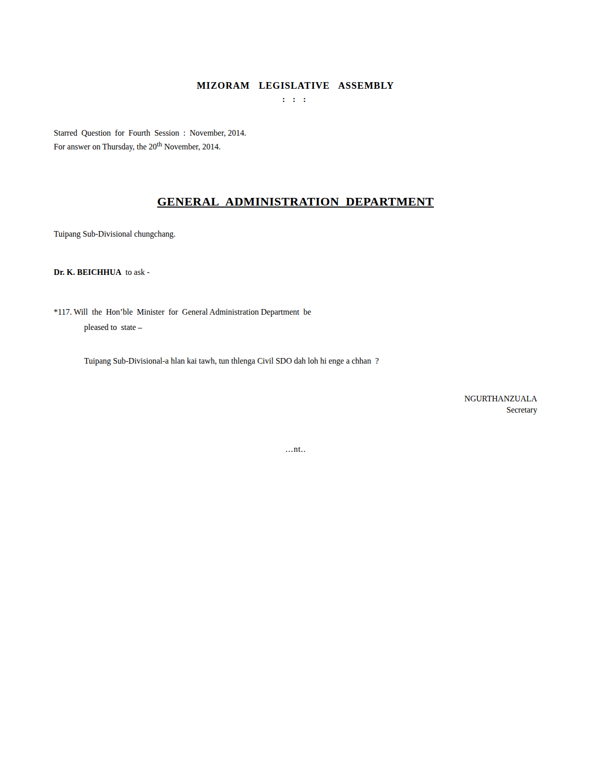MIZORAM LEGISLATIVE ASSEMBLY
: : :
Starred Question for Fourth Session : November, 2014.
For answer on Thursday, the 20th November, 2014.
GENERAL ADMINISTRATION DEPARTMENT
Tuipang Sub-Divisional chungchang.
Dr. K. BEICHHUA to ask -
*117. Will the Hon’ble Minister for General Administration Department be
pleased to state –
Tuipang Sub-Divisional-a hlan kai tawh, tun thlenga Civil SDO dah loh hi enge a chhan ?
NGURTHANZUALA
Secretary
…nt..